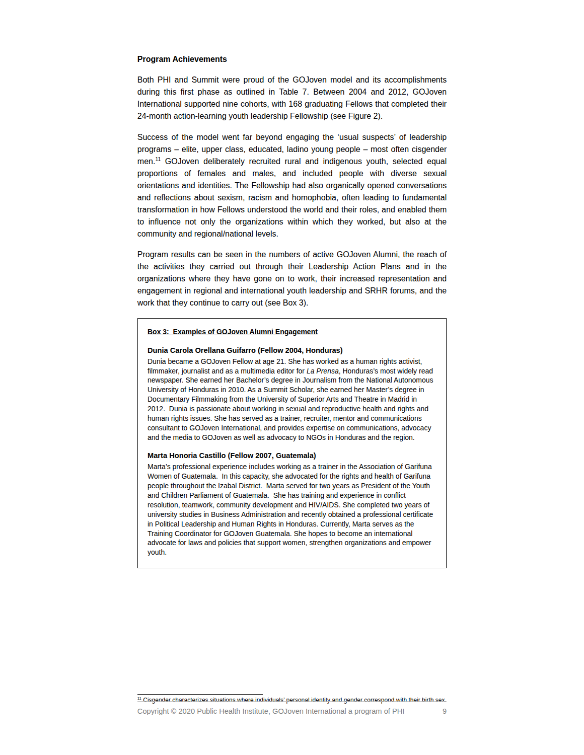Program Achievements
Both PHI and Summit were proud of the GOJoven model and its accomplishments during this first phase as outlined in Table 7. Between 2004 and 2012, GOJoven International supported nine cohorts, with 168 graduating Fellows that completed their 24-month action-learning youth leadership Fellowship (see Figure 2).
Success of the model went far beyond engaging the ‘usual suspects’ of leadership programs – elite, upper class, educated, ladino young people – most often cisgender men.11 GOJoven deliberately recruited rural and indigenous youth, selected equal proportions of females and males, and included people with diverse sexual orientations and identities. The Fellowship had also organically opened conversations and reflections about sexism, racism and homophobia, often leading to fundamental transformation in how Fellows understood the world and their roles, and enabled them to influence not only the organizations within which they worked, but also at the community and regional/national levels.
Program results can be seen in the numbers of active GOJoven Alumni, the reach of the activities they carried out through their Leadership Action Plans and in the organizations where they have gone on to work, their increased representation and engagement in regional and international youth leadership and SRHR forums, and the work that they continue to carry out (see Box 3).
Box 3: Examples of GOJoven Alumni Engagement
Dunia Carola Orellana Guifarro (Fellow 2004, Honduras)
Dunia became a GOJoven Fellow at age 21. She has worked as a human rights activist, filmmaker, journalist and as a multimedia editor for La Prensa, Honduras’s most widely read newspaper. She earned her Bachelor’s degree in Journalism from the National Autonomous University of Honduras in 2010. As a Summit Scholar, she earned her Master’s degree in Documentary Filmmaking from the University of Superior Arts and Theatre in Madrid in 2012. Dunia is passionate about working in sexual and reproductive health and rights and human rights issues. She has served as a trainer, recruiter, mentor and communications consultant to GOJoven International, and provides expertise on communications, advocacy and the media to GOJoven as well as advocacy to NGOs in Honduras and the region.
Marta Honoria Castillo (Fellow 2007, Guatemala)
Marta’s professional experience includes working as a trainer in the Association of Garifuna Women of Guatemala. In this capacity, she advocated for the rights and health of Garifuna people throughout the Izabal District. Marta served for two years as President of the Youth and Children Parliament of Guatemala. She has training and experience in conflict resolution, teamwork, community development and HIV/AIDS. She completed two years of university studies in Business Administration and recently obtained a professional certificate in Political Leadership and Human Rights in Honduras. Currently, Marta serves as the Training Coordinator for GOJoven Guatemala. She hopes to become an international advocate for laws and policies that support women, strengthen organizations and empower youth.
11 Cisgender characterizes situations where individuals’ personal identity and gender correspond with their birth sex.
Copyright © 2020 Public Health Institute, GOJoven International a program of PHI 9